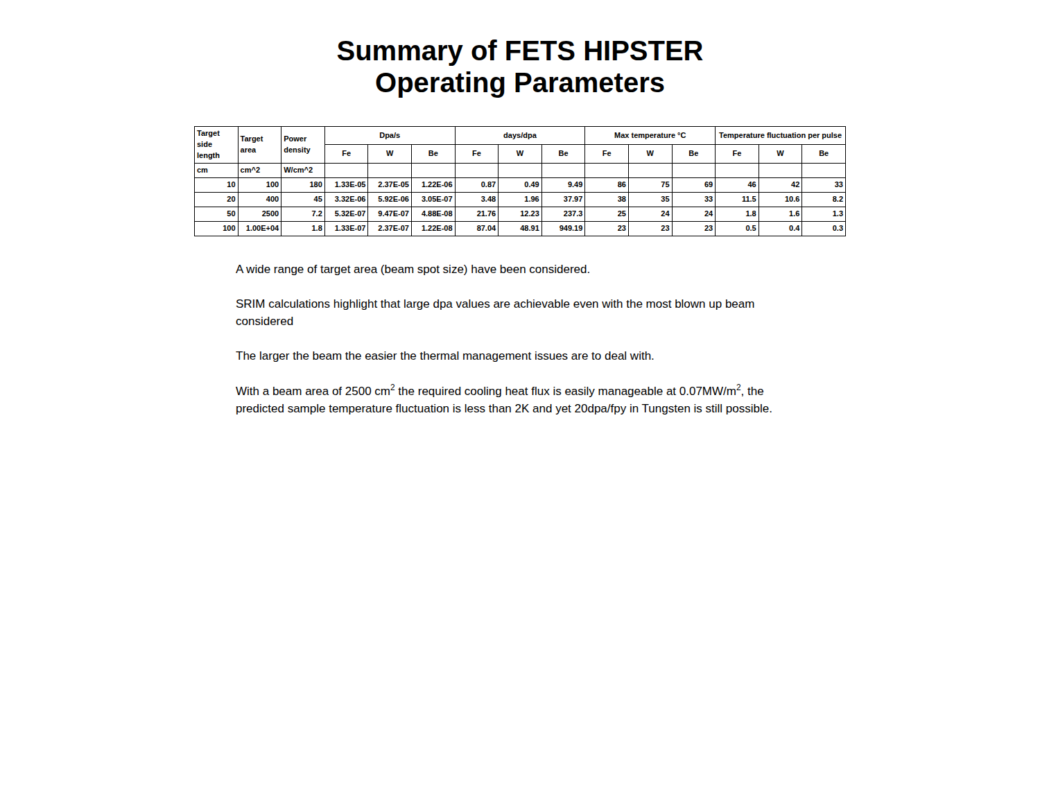Summary of FETS HIPSTER
Operating Parameters
| Target side length | Target area | Power density | Dpa/s | days/dpa | Max temperature °C | Temperature fluctuation per pulse |
| --- | --- | --- | --- | --- | --- | --- |
| Fe | W | Be | Fe | W | Be | Fe | W | Be | Fe | W | Be |
| cm | cm^2 | W/cm^2 | | | | | | | | | | | | |
| 10 | 100 | 180 | 1.33E-05 | 2.37E-05 | 1.22E-06 | 0.87 | 0.49 | 9.49 | 86 | 75 | 69 | 46 | 42 | 33 |
| 20 | 400 | 45 | 3.32E-06 | 5.92E-06 | 3.05E-07 | 3.48 | 1.96 | 37.97 | 38 | 35 | 33 | 11.5 | 10.6 | 8.2 |
| 50 | 2500 | 7.2 | 5.32E-07 | 9.47E-07 | 4.88E-08 | 21.76 | 12.23 | 237.3 | 25 | 24 | 24 | 1.8 | 1.6 | 1.3 |
| 100 | 1.00E+04 | 1.8 | 1.33E-07 | 2.37E-07 | 1.22E-08 | 87.04 | 48.91 | 949.19 | 23 | 23 | 23 | 0.5 | 0.4 | 0.3 |
A wide range of target area (beam spot size) have been considered.
SRIM calculations highlight that large dpa values are achievable even with the most blown up beam considered
The larger the beam the easier the thermal management issues are to deal with.
With a beam area of 2500 cm2 the required cooling heat flux is easily manageable at 0.07MW/m2, the predicted sample temperature fluctuation is less than 2K and yet 20dpa/fpy in Tungsten is still possible.